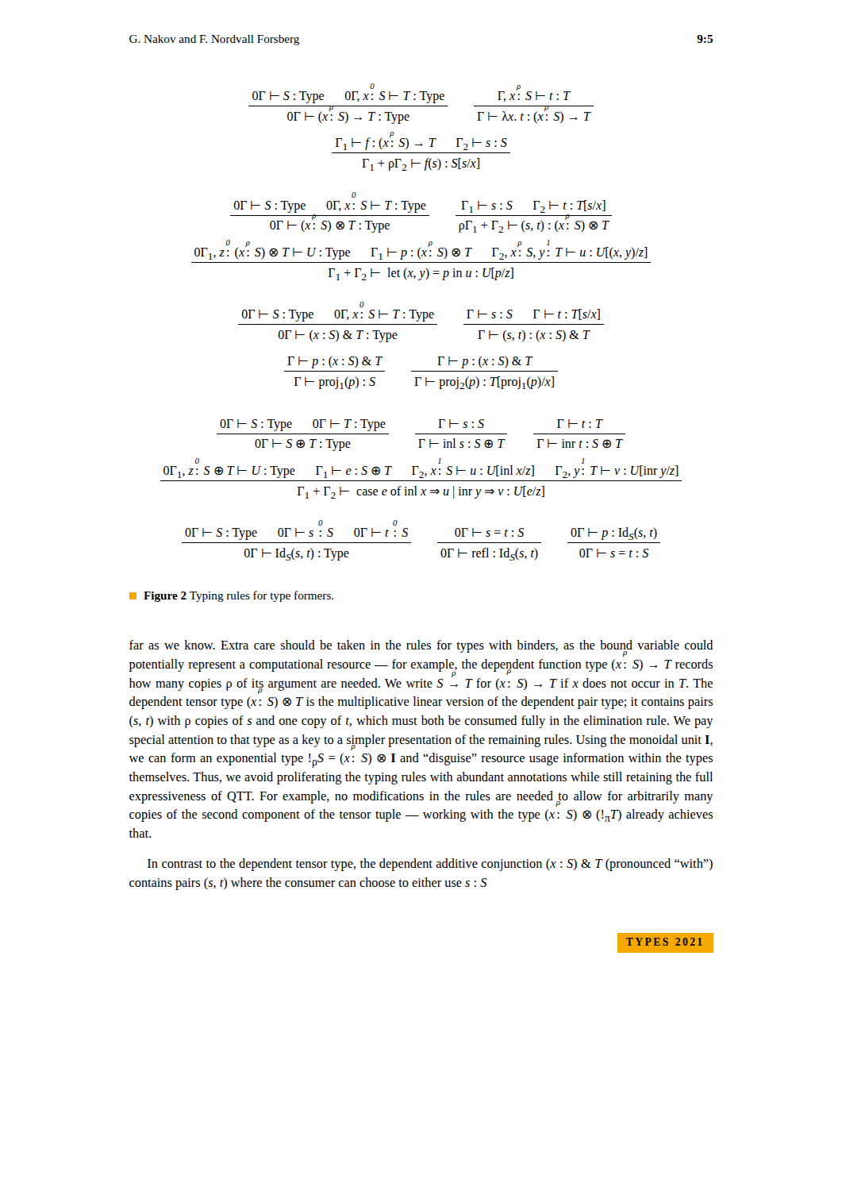G. Nakov and F. Nordvall Forsberg
9:5
0Γ ⊢ S : Type 0Γ, x 0: S ⊢ T : Type 0Γ ⊢ (xρ: S) → T : Type Γ, xρ: S ⊢ t : T Γ ⊢ λx. t : (xρ: S) → T
Γ1 ⊢ f : (xρ: S) → T Γ2 ⊢ s : S Γ1 + ρΓ2 ⊢ f(s) : S[s/x]
0Γ ⊢ S : Type 0Γ, x 0: S ⊢ T : Type 0Γ ⊢ (xρ: S) ⊗ T : Type Γ1 ⊢ s : S Γ2 ⊢ t : T[s/x] ρΓ1 + Γ2 ⊢ (s, t) : (xρ: S) ⊗ T
0Γ1, z 0: (xρ: S) ⊗ T ⊢ U : Type Γ1 ⊢ p : (xρ: S) ⊗ T Γ2, xρ: S, y 1: T ⊢ u : U[(x, y)/z] Γ1 + Γ2 ⊢ let (x, y) = p in u : U[p/z]
0Γ ⊢ S : Type 0Γ, x 0: S ⊢ T : Type 0Γ ⊢ (x : S) & T : Type Γ ⊢ s : S Γ ⊢ t : T[s/x] Γ ⊢ (s, t) : (x : S) & T
Γ ⊢ p : (x : S) & T Γ ⊢ proj1(p) : S Γ ⊢ p : (x : S) & T Γ ⊢ proj2(p) : T[proj1(p)/x]
0Γ ⊢ S : Type 0Γ ⊢ T : Type 0Γ ⊢ S ⊕ T : Type Γ ⊢ s : S Γ ⊢ inl s : S ⊕ T Γ ⊢ t : T Γ ⊢ inr t : S ⊕ T
0Γ1, z 0: S ⊕ T ⊢ U : Type Γ1 ⊢ e : S ⊕ T Γ2, x 1: S ⊢ u : U[inl x/z] Γ2, y 1: T ⊢ v : U[inr y/z] Γ1 + Γ2 ⊢ case e of inl x ⇒ u | inr y ⇒ v : U[e/z]
0Γ ⊢ S : Type 0Γ ⊢ s 0: S 0Γ ⊢ t 0: S 0Γ ⊢ IdS(s, t) : Type 0Γ ⊢ s = t : S 0Γ ⊢ refl : IdS(s, t) 0Γ ⊢ p : IdS(s, t) 0Γ ⊢ s = t : S
Figure 2 Typing rules for type formers.
far as we know. Extra care should be taken in the rules for types with binders, as the bound variable could potentially represent a computational resource — for example, the dependent function type (xρ: S) → T records how many copies ρ of its argument are needed. We write S ρ→ T for (xρ: S) → T if x does not occur in T. The dependent tensor type (xρ: S) ⊗ T is the multiplicative linear version of the dependent pair type; it contains pairs (s, t) with ρ copies of s and one copy of t, which must both be consumed fully in the elimination rule. We pay special attention to that type as a key to a simpler presentation of the remaining rules. Using the monoidal unit I, we can form an exponential type !ρS = (xρ: S) ⊗ I and “disguise” resource usage information within the types themselves. Thus, we avoid proliferating the typing rules with abundant annotations while still retaining the full expressiveness of QTT. For example, no modifications in the rules are needed to allow for arbitrarily many copies of the second component of the tensor tuple — working with the type (xρ: S) ⊗ (!πT) already achieves that.
In contrast to the dependent tensor type, the dependent additive conjunction (x : S) & T (pronounced “with”) contains pairs (s, t) where the consumer can choose to either use s : S
TYPES 2021